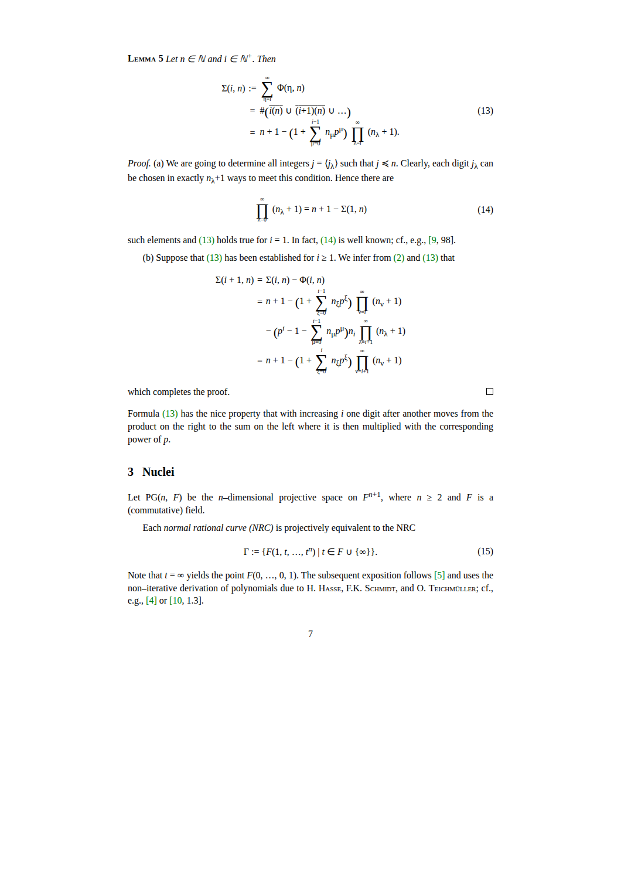Lemma 5 Let n ∈ ℕ and i ∈ ℕ+. Then
| Σ( i , n ) | := | ∞ ∑ η= i Φ(η, n ) |
| | = | # ( i ( n ) ∪ ( i +1)( n ) ∪ … ) |
| | = | n + 1 − ( 1 + i −1 ∑ μ=0 n μ p μ ) ∞ ∏ λ= i ( n λ + 1). |
(13)
Proof. (a) We are going to determine all integers j = ⟨jλ⟩ such that j ≼ n. Clearly, each digit jλ can be chosen in exactly nλ+1 ways to meet this condition. Hence there are
| ∞ ∏ λ=0 ( n λ + 1) = n + 1 − Σ(1, n ) |
(14)
such elements and (13) holds true for i = 1. In fact, (14) is well known; cf., e.g., [9, 98].
(b) Suppose that (13) has been established for i ≥ 1. We infer from (2) and (13) that
| Σ( i + 1, n ) | = | Σ( i , n ) − Φ( i , n ) |
| | = | n + 1 − ( 1 + i −1 ∑ ξ=0 n ξ p ξ ) ∞ ∏ ν= i ( n ν + 1) |
| | | − ( p i − 1 − i −1 ∑ μ=0 n μ p μ ) n i ∞ ∏ λ= i +1 ( n λ + 1) |
| | = | n + 1 − ( 1 + i ∑ ξ=0 n ξ p ξ ) ∞ ∏ ν= i +1 ( n ν + 1) |
which completes the proof.
Formula (13) has the nice property that with increasing i one digit after another moves from the product on the right to the sum on the left where it is then multiplied with the corresponding power of p.
3 Nuclei
Let PG(n, F) be the n–dimensional projective space on Fn+1, where n ≥ 2 and F is a (commutative) field.
Each normal rational curve (NRC) is projectively equivalent to the NRC
| Γ := { F (1, t , …, t n ) / t ∈ F ∪ {∞}}. |
(15)
Note that t = ∞ yields the point F(0, …, 0, 1). The subsequent exposition follows [5] and uses the non–iterative derivation of polynomials due to H. Hasse, F.K. Schmidt, and O. Teichmüller; cf., e.g., [4] or [10, 1.3].
7